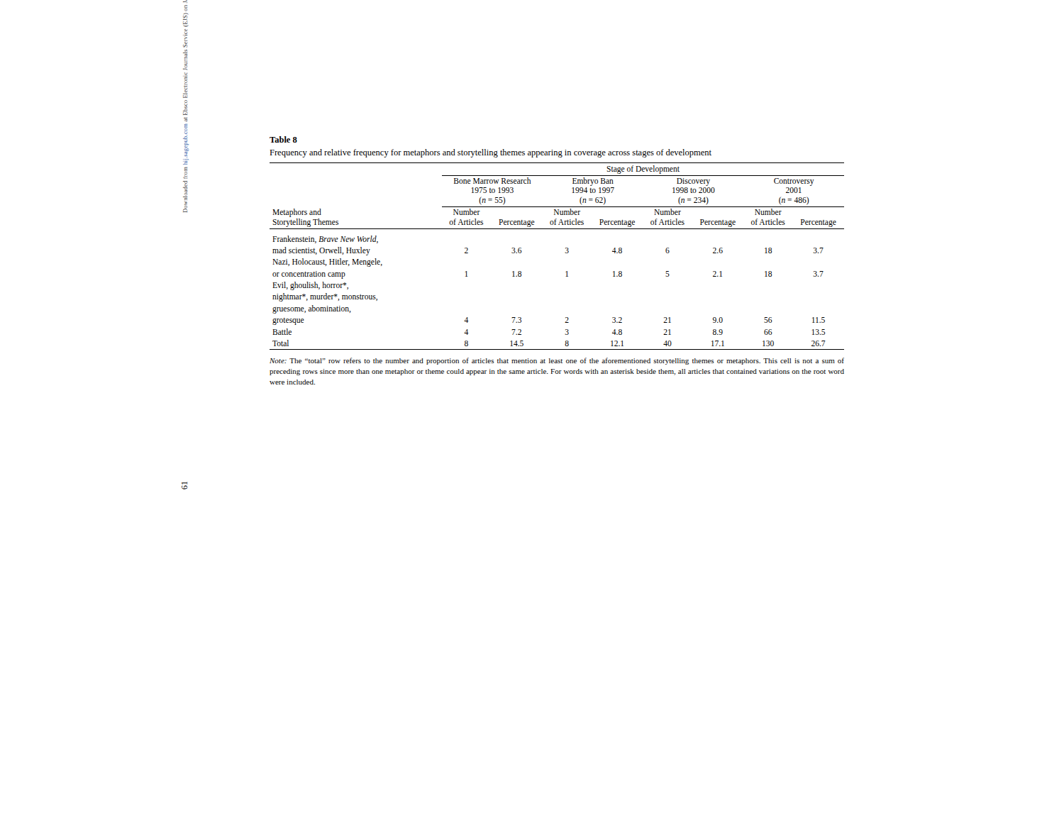Downloaded from hij.sagepub.com at Ebsco Electronic Journals Service (EJS) on January 19, 2011
61
Table 8
Frequency and relative frequency for metaphors and storytelling themes appearing in coverage across stages of development
| | Stage of Development |
| --- | --- |
| | Bone Marrow Research 1975 to 1993 ( n = 55) | Embryo Ban 1994 to 1997 ( n = 62) | Discovery 1998 to 2000 ( n = 234) | Controversy 2001 ( n = 486) |
| Metaphors and Storytelling Themes | Number of Articles | Percentage | Number of Articles | Percentage | Number of Articles | Percentage | Number of Articles | Percentage |
| Frankenstein, Brave New World , | | | | | | | | |
| mad scientist, Orwell, Huxley | 2 | 3.6 | 3 | 4.8 | 6 | 2.6 | 18 | 3.7 |
| Nazi, Holocaust, Hitler, Mengele, | | | | | | | | |
| or concentration camp | 1 | 1.8 | 1 | 1.8 | 5 | 2.1 | 18 | 3.7 |
| Evil, ghoulish, horror*, | | | | | | | | |
| nightmar*, murder*, monstrous, | | | | | | | | |
| gruesome, abomination, | | | | | | | | |
| grotesque | 4 | 7.3 | 2 | 3.2 | 21 | 9.0 | 56 | 11.5 |
| Battle | 4 | 7.2 | 3 | 4.8 | 21 | 8.9 | 66 | 13.5 |
| Total | 8 | 14.5 | 8 | 12.1 | 40 | 17.1 | 130 | 26.7 |
Note: The “total” row refers to the number and proportion of articles that mention at least one of the aforementioned storytelling themes or metaphors. This cell is not a sum of preceding rows since more than one metaphor or theme could appear in the same article. For words with an asterisk beside them, all articles that contained variations on the root word were included.